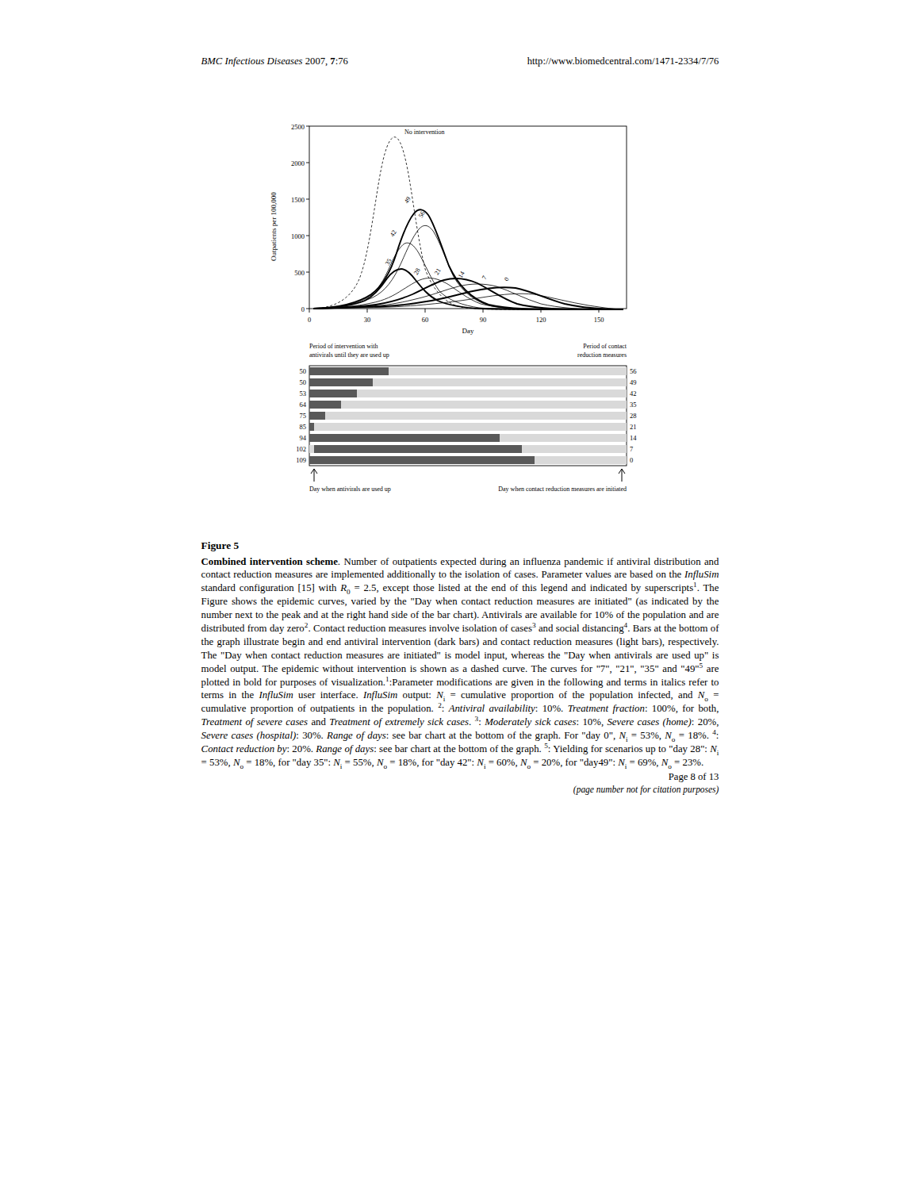BMC Infectious Diseases 2007, 7:76
http://www.biomedcentral.com/1471-2334/7/76
2500 2000 1500 1000 500 0 Outpatients per 100,000 0 30 60 90 120 150 Day No intervention 49 56 42 35 28 21 14 7 0 Period of intervention with antivirals until they are used up Period of contact reduction measures 50 50 53 64 75 85 94 102 109 56 49 42 35 28 21 14 7 0 Day when antivirals are used up Day when contact reduction measures are initiated
Figure 5 Combined intervention scheme. Number of outpatients expected during an influenza pandemic if antiviral distribution and contact reduction measures are implemented additionally to the isolation of cases. Parameter values are based on the InfluSim standard configuration [15] with R0 = 2.5, except those listed at the end of this legend and indicated by superscripts1. The Figure shows the epidemic curves, varied by the "Day when contact reduction measures are initiated" (as indicated by the number next to the peak and at the right hand side of the bar chart). Antivirals are available for 10% of the population and are distributed from day zero2. Contact reduction measures involve isolation of cases3 and social distancing4. Bars at the bottom of the graph illustrate begin and end antiviral intervention (dark bars) and contact reduction measures (light bars), respectively. The "Day when contact reduction measures are initiated" is model input, whereas the "Day when antivirals are used up" is model output. The epidemic without intervention is shown as a dashed curve. The curves for "7", "21", "35" and "49"5 are plotted in bold for purposes of visualization.1:Parameter modifications are given in the following and terms in italics refer to terms in the InfluSim user interface. InfluSim output: Ni = cumulative proportion of the population infected, and No = cumulative proportion of outpatients in the population. 2: Antiviral availability: 10%. Treatment fraction: 100%, for both, Treatment of severe cases and Treatment of extremely sick cases. 3: Moderately sick cases: 10%, Severe cases (home): 20%, Severe cases (hospital): 30%. Range of days: see bar chart at the bottom of the graph. For "day 0", Ni = 53%, No = 18%. 4: Contact reduction by: 20%. Range of days: see bar chart at the bottom of the graph. 5: Yielding for scenarios up to "day 28": Ni = 53%, No = 18%, for "day 35": Ni = 55%, No = 18%, for "day 42": Ni = 60%, No = 20%, for "day49": Ni = 69%, No = 23%.
Page 8 of 13
(page number not for citation purposes)